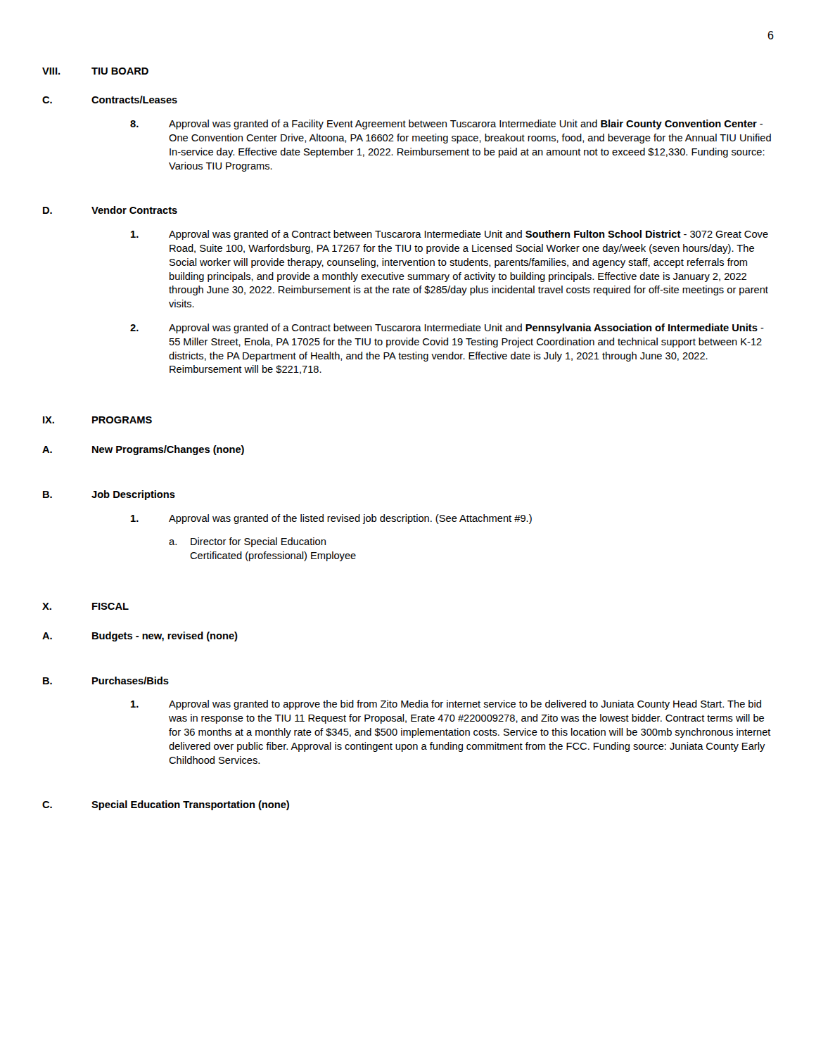6
VIII.
TIU BOARD
C.
Contracts/Leases
8.
Approval was granted of a Facility Event Agreement between Tuscarora Intermediate Unit and Blair County Convention Center - One Convention Center Drive, Altoona, PA 16602 for meeting space, breakout rooms, food, and beverage for the Annual TIU Unified In-service day. Effective date September 1, 2022. Reimbursement to be paid at an amount not to exceed $12,330. Funding source: Various TIU Programs.
D.
Vendor Contracts
1.
Approval was granted of a Contract between Tuscarora Intermediate Unit and Southern Fulton School District - 3072 Great Cove Road, Suite 100, Warfordsburg, PA 17267 for the TIU to provide a Licensed Social Worker one day/week (seven hours/day). The Social worker will provide therapy, counseling, intervention to students, parents/families, and agency staff, accept referrals from building principals, and provide a monthly executive summary of activity to building principals. Effective date is January 2, 2022 through June 30, 2022. Reimbursement is at the rate of $285/day plus incidental travel costs required for off-site meetings or parent visits.
2.
Approval was granted of a Contract between Tuscarora Intermediate Unit and Pennsylvania Association of Intermediate Units - 55 Miller Street, Enola, PA 17025 for the TIU to provide Covid 19 Testing Project Coordination and technical support between K-12 districts, the PA Department of Health, and the PA testing vendor. Effective date is July 1, 2021 through June 30, 2022. Reimbursement will be $221,718.
IX.
PROGRAMS
A.
New Programs/Changes (none)
B.
Job Descriptions
1.
Approval was granted of the listed revised job description. (See Attachment #9.)
a.
Director for Special Education
Certificated (professional) Employee
X.
FISCAL
A.
Budgets - new, revised (none)
B.
Purchases/Bids
1.
Approval was granted to approve the bid from Zito Media for internet service to be delivered to Juniata County Head Start. The bid was in response to the TIU 11 Request for Proposal, Erate 470 #220009278, and Zito was the lowest bidder. Contract terms will be for 36 months at a monthly rate of $345, and $500 implementation costs. Service to this location will be 300mb synchronous internet delivered over public fiber. Approval is contingent upon a funding commitment from the FCC. Funding source: Juniata County Early Childhood Services.
C.
Special Education Transportation (none)